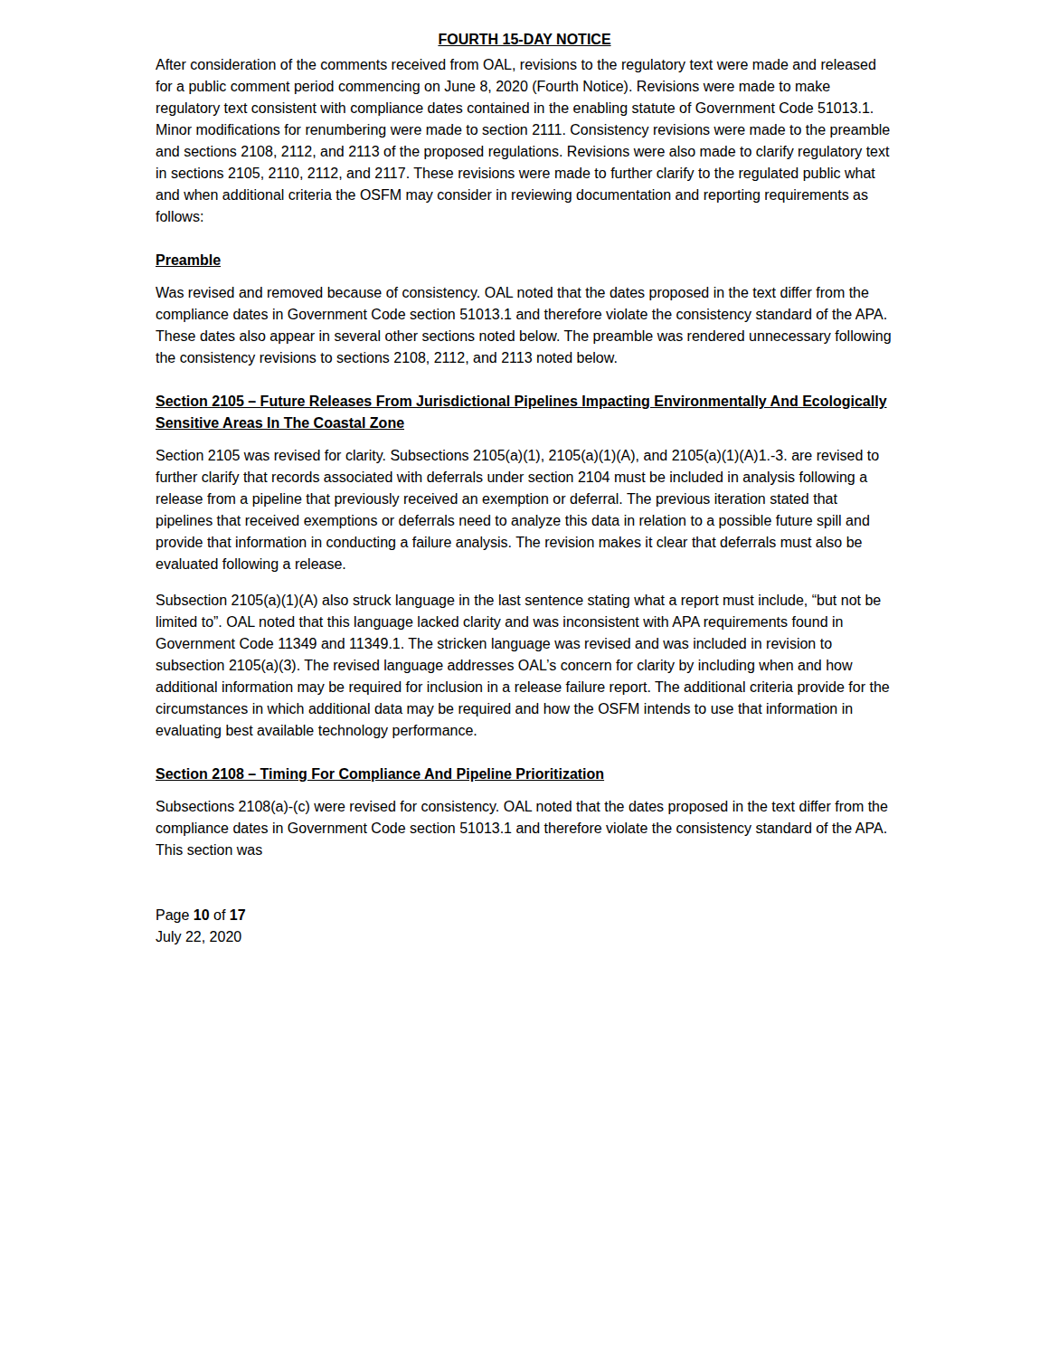FOURTH 15-DAY NOTICE
After consideration of the comments received from OAL, revisions to the regulatory text were made and released for a public comment period commencing on June 8, 2020 (Fourth Notice). Revisions were made to make regulatory text consistent with compliance dates contained in the enabling statute of Government Code 51013.1. Minor modifications for renumbering were made to section 2111. Consistency revisions were made to the preamble and sections 2108, 2112, and 2113 of the proposed regulations. Revisions were also made to clarify regulatory text in sections 2105, 2110, 2112, and 2117. These revisions were made to further clarify to the regulated public what and when additional criteria the OSFM may consider in reviewing documentation and reporting requirements as follows:
Preamble
Was revised and removed because of consistency. OAL noted that the dates proposed in the text differ from the compliance dates in Government Code section 51013.1 and therefore violate the consistency standard of the APA. These dates also appear in several other sections noted below. The preamble was rendered unnecessary following the consistency revisions to sections 2108, 2112, and 2113 noted below.
Section 2105 – Future Releases From Jurisdictional Pipelines Impacting Environmentally And Ecologically Sensitive Areas In The Coastal Zone
Section 2105 was revised for clarity. Subsections 2105(a)(1), 2105(a)(1)(A), and 2105(a)(1)(A)1.-3. are revised to further clarify that records associated with deferrals under section 2104 must be included in analysis following a release from a pipeline that previously received an exemption or deferral. The previous iteration stated that pipelines that received exemptions or deferrals need to analyze this data in relation to a possible future spill and provide that information in conducting a failure analysis. The revision makes it clear that deferrals must also be evaluated following a release.
Subsection 2105(a)(1)(A) also struck language in the last sentence stating what a report must include, “but not be limited to”. OAL noted that this language lacked clarity and was inconsistent with APA requirements found in Government Code 11349 and 11349.1. The stricken language was revised and was included in revision to subsection 2105(a)(3). The revised language addresses OAL’s concern for clarity by including when and how additional information may be required for inclusion in a release failure report. The additional criteria provide for the circumstances in which additional data may be required and how the OSFM intends to use that information in evaluating best available technology performance.
Section 2108 – Timing For Compliance And Pipeline Prioritization
Subsections 2108(a)-(c) were revised for consistency. OAL noted that the dates proposed in the text differ from the compliance dates in Government Code section 51013.1 and therefore violate the consistency standard of the APA. This section was
Page 10 of 17
July 22, 2020